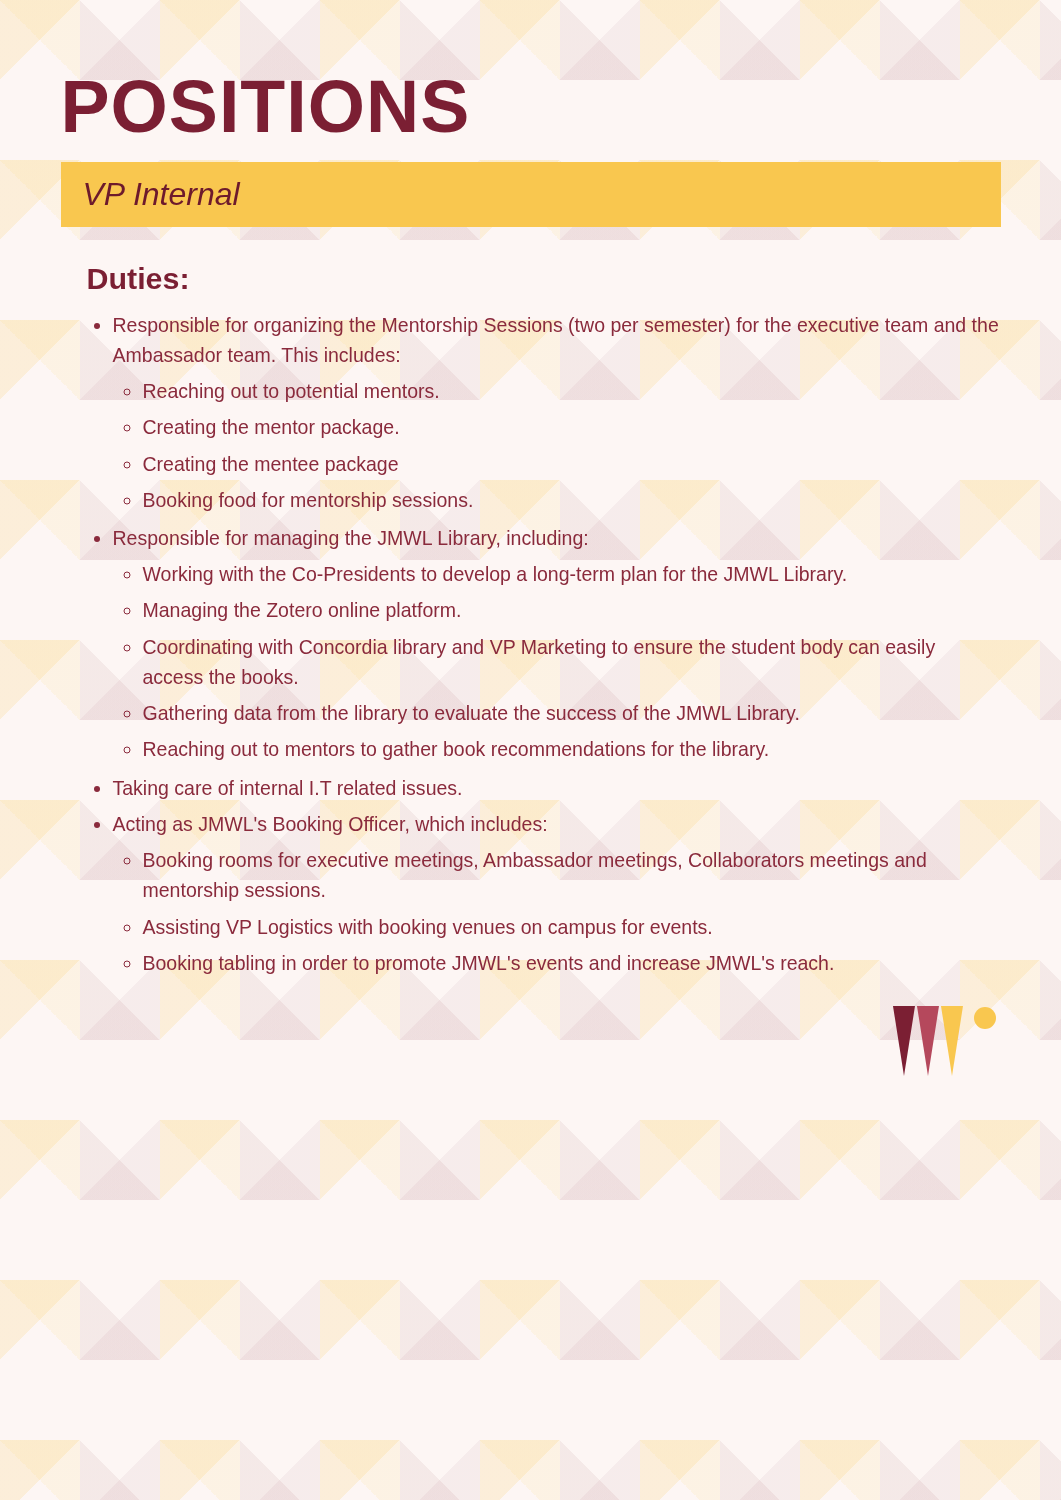POSITIONS
VP Internal
Duties:
Responsible for organizing the Mentorship Sessions (two per semester) for the executive team and the Ambassador team. This includes:
Reaching out to potential mentors.
Creating the mentor package.
Creating the mentee package
Booking food for mentorship sessions.
Responsible for managing the JMWL Library, including:
Working with the Co-Presidents to develop a long-term plan for the JMWL Library.
Managing the Zotero online platform.
Coordinating with Concordia library and VP Marketing to ensure the student body can easily access the books.
Gathering data from the library to evaluate the success of the JMWL Library.
Reaching out to mentors to gather book recommendations for the library.
Taking care of internal I.T related issues.
Acting as JMWL's Booking Officer, which includes:
Booking rooms for executive meetings, Ambassador meetings, Collaborators meetings and mentorship sessions.
Assisting VP Logistics with booking venues on campus for events.
Booking tabling in order to promote JMWL's events and increase JMWL's reach.